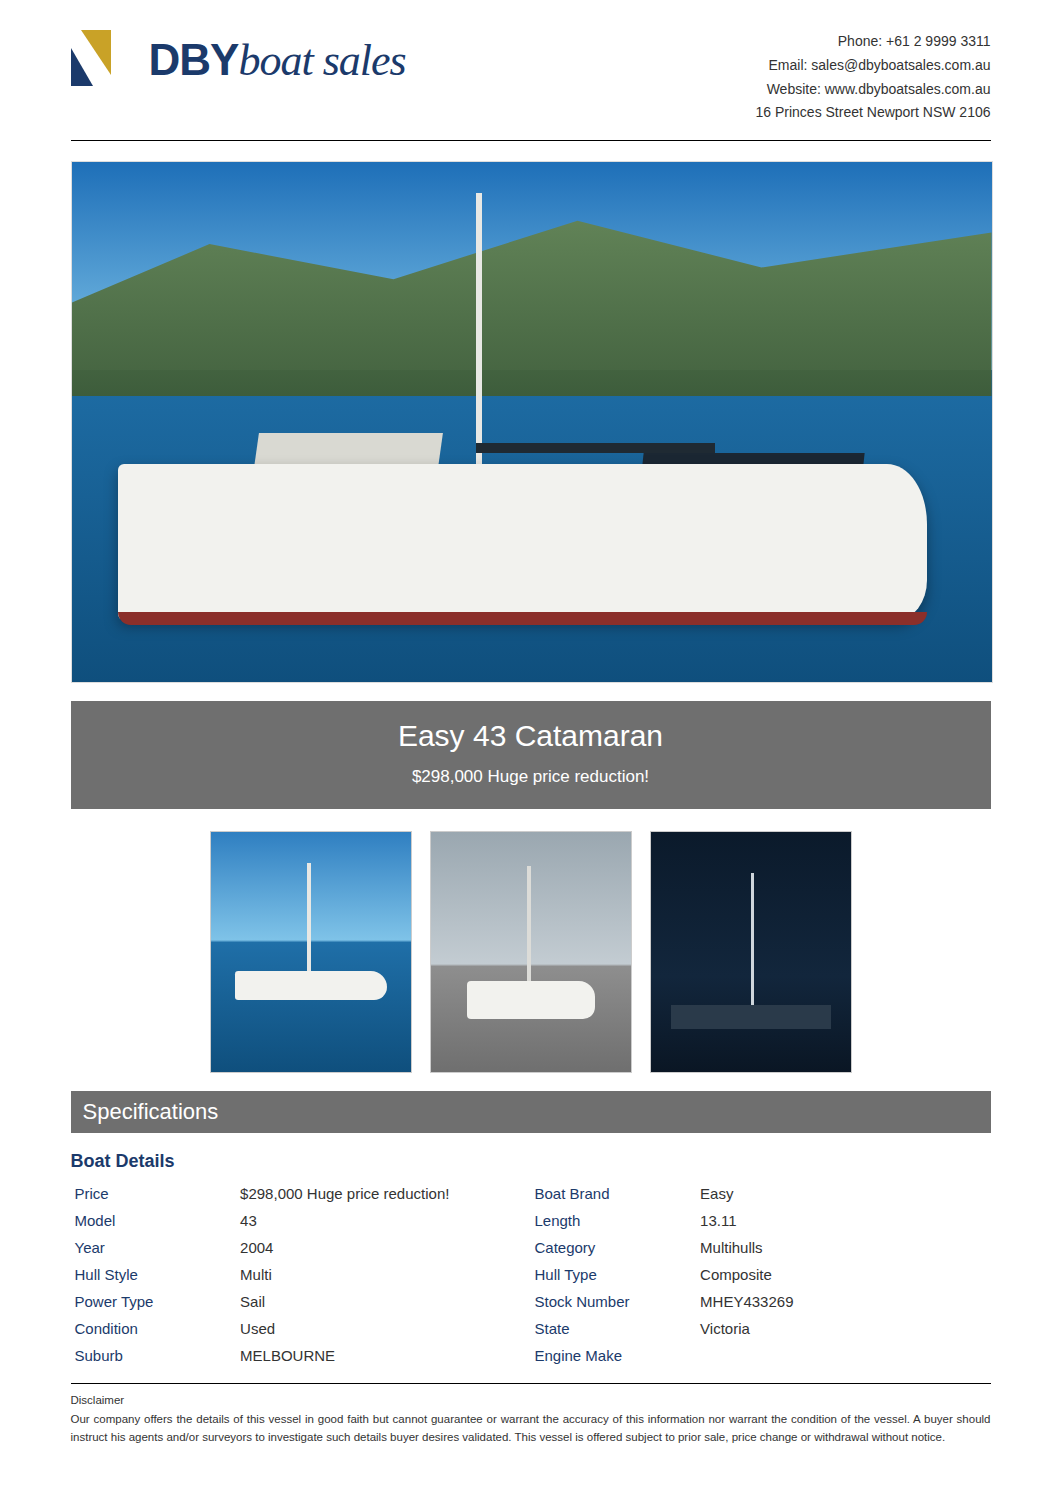DBYboat sales
Phone: +61 2 9999 3311
Email: sales@dbyboatsales.com.au
Website: www.dbyboatsales.com.au
16 Princes Street Newport NSW 2106
Easy 43 Catamaran
$298,000 Huge price reduction!
Specifications
Boat Details
| Price | $298,000 Huge price reduction! | Boat Brand | Easy |
| Model | 43 | Length | 13.11 |
| Year | 2004 | Category | Multihulls |
| Hull Style | Multi | Hull Type | Composite |
| Power Type | Sail | Stock Number | MHEY433269 |
| Condition | Used | State | Victoria |
| Suburb | MELBOURNE | Engine Make | |
Disclaimer Our company offers the details of this vessel in good faith but cannot guarantee or warrant the accuracy of this information nor warrant the condition of the vessel. A buyer should instruct his agents and/or surveyors to investigate such details buyer desires validated. This vessel is offered subject to prior sale, price change or withdrawal without notice.